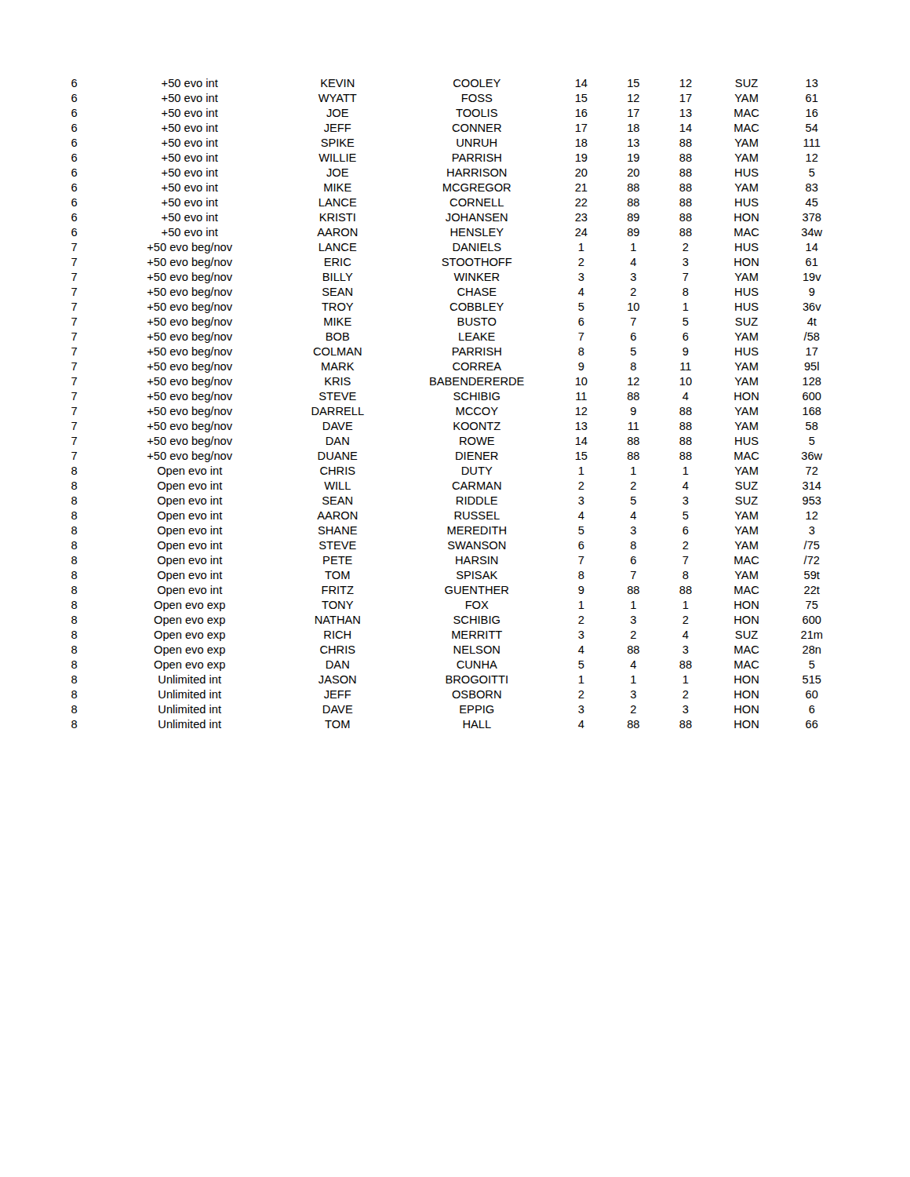| 6 | +50 evo int | KEVIN | COOLEY | 14 | 15 | 12 | SUZ | 13 |
| 6 | +50 evo int | WYATT | FOSS | 15 | 12 | 17 | YAM | 61 |
| 6 | +50 evo int | JOE | TOOLIS | 16 | 17 | 13 | MAC | 16 |
| 6 | +50 evo int | JEFF | CONNER | 17 | 18 | 14 | MAC | 54 |
| 6 | +50 evo int | SPIKE | UNRUH | 18 | 13 | 88 | YAM | 111 |
| 6 | +50 evo int | WILLIE | PARRISH | 19 | 19 | 88 | YAM | 12 |
| 6 | +50 evo int | JOE | HARRISON | 20 | 20 | 88 | HUS | 5 |
| 6 | +50 evo int | MIKE | MCGREGOR | 21 | 88 | 88 | YAM | 83 |
| 6 | +50 evo int | LANCE | CORNELL | 22 | 88 | 88 | HUS | 45 |
| 6 | +50 evo int | KRISTI | JOHANSEN | 23 | 89 | 88 | HON | 378 |
| 6 | +50 evo int | AARON | HENSLEY | 24 | 89 | 88 | MAC | 34w |
| 7 | +50 evo beg/nov | LANCE | DANIELS | 1 | 1 | 2 | HUS | 14 |
| 7 | +50 evo beg/nov | ERIC | STOOTHOFF | 2 | 4 | 3 | HON | 61 |
| 7 | +50 evo beg/nov | BILLY | WINKER | 3 | 3 | 7 | YAM | 19v |
| 7 | +50 evo beg/nov | SEAN | CHASE | 4 | 2 | 8 | HUS | 9 |
| 7 | +50 evo beg/nov | TROY | COBBLEY | 5 | 10 | 1 | HUS | 36v |
| 7 | +50 evo beg/nov | MIKE | BUSTO | 6 | 7 | 5 | SUZ | 4t |
| 7 | +50 evo beg/nov | BOB | LEAKE | 7 | 6 | 6 | YAM | /58 |
| 7 | +50 evo beg/nov | COLMAN | PARRISH | 8 | 5 | 9 | HUS | 17 |
| 7 | +50 evo beg/nov | MARK | CORREA | 9 | 8 | 11 | YAM | 95l |
| 7 | +50 evo beg/nov | KRIS | BABENDERERDE | 10 | 12 | 10 | YAM | 128 |
| 7 | +50 evo beg/nov | STEVE | SCHIBIG | 11 | 88 | 4 | HON | 600 |
| 7 | +50 evo beg/nov | DARRELL | MCCOY | 12 | 9 | 88 | YAM | 168 |
| 7 | +50 evo beg/nov | DAVE | KOONTZ | 13 | 11 | 88 | YAM | 58 |
| 7 | +50 evo beg/nov | DAN | ROWE | 14 | 88 | 88 | HUS | 5 |
| 7 | +50 evo beg/nov | DUANE | DIENER | 15 | 88 | 88 | MAC | 36w |
| 8 | Open evo int | CHRIS | DUTY | 1 | 1 | 1 | YAM | 72 |
| 8 | Open evo int | WILL | CARMAN | 2 | 2 | 4 | SUZ | 314 |
| 8 | Open evo int | SEAN | RIDDLE | 3 | 5 | 3 | SUZ | 953 |
| 8 | Open evo int | AARON | RUSSEL | 4 | 4 | 5 | YAM | 12 |
| 8 | Open evo int | SHANE | MEREDITH | 5 | 3 | 6 | YAM | 3 |
| 8 | Open evo int | STEVE | SWANSON | 6 | 8 | 2 | YAM | /75 |
| 8 | Open evo int | PETE | HARSIN | 7 | 6 | 7 | MAC | /72 |
| 8 | Open evo int | TOM | SPISAK | 8 | 7 | 8 | YAM | 59t |
| 8 | Open evo int | FRITZ | GUENTHER | 9 | 88 | 88 | MAC | 22t |
| 8 | Open evo exp | TONY | FOX | 1 | 1 | 1 | HON | 75 |
| 8 | Open evo exp | NATHAN | SCHIBIG | 2 | 3 | 2 | HON | 600 |
| 8 | Open evo exp | RICH | MERRITT | 3 | 2 | 4 | SUZ | 21m |
| 8 | Open evo exp | CHRIS | NELSON | 4 | 88 | 3 | MAC | 28n |
| 8 | Open evo exp | DAN | CUNHA | 5 | 4 | 88 | MAC | 5 |
| 8 | Unlimited int | JASON | BROGOITTI | 1 | 1 | 1 | HON | 515 |
| 8 | Unlimited int | JEFF | OSBORN | 2 | 3 | 2 | HON | 60 |
| 8 | Unlimited int | DAVE | EPPIG | 3 | 2 | 3 | HON | 6 |
| 8 | Unlimited int | TOM | HALL | 4 | 88 | 88 | HON | 66 |